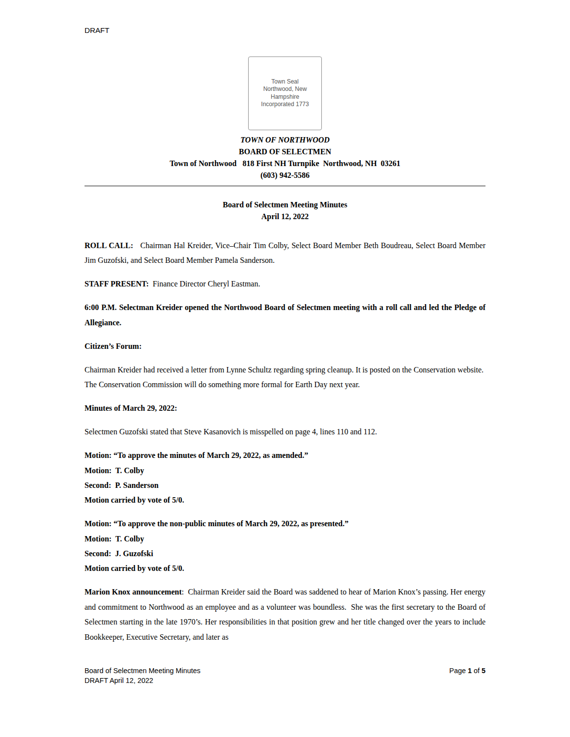DRAFT
Town Seal
Northwood, New Hampshire
Incorporated 1773
TOWN OF NORTHWOOD
BOARD OF SELECTMEN
Town of Northwood 818 First NH Turnpike Northwood, NH 03261
(603) 942-5586
Board of Selectmen Meeting Minutes
April 12, 2022
ROLL CALL: Chairman Hal Kreider, Vice–Chair Tim Colby, Select Board Member Beth Boudreau, Select Board Member Jim Guzofski, and Select Board Member Pamela Sanderson.
STAFF PRESENT: Finance Director Cheryl Eastman.
6:00 P.M. Selectman Kreider opened the Northwood Board of Selectmen meeting with a roll call and led the Pledge of Allegiance.
Citizen’s Forum:
Chairman Kreider had received a letter from Lynne Schultz regarding spring cleanup. It is posted on the Conservation website. The Conservation Commission will do something more formal for Earth Day next year.
Minutes of March 29, 2022:
Selectmen Guzofski stated that Steve Kasanovich is misspelled on page 4, lines 110 and 112.
Motion: “To approve the minutes of March 29, 2022, as amended.”
Motion: T. Colby
Second: P. Sanderson
Motion carried by vote of 5/0.
Motion: “To approve the non-public minutes of March 29, 2022, as presented.”
Motion: T. Colby
Second: J. Guzofski
Motion carried by vote of 5/0.
Marion Knox announcement: Chairman Kreider said the Board was saddened to hear of Marion Knox’s passing. Her energy and commitment to Northwood as an employee and as a volunteer was boundless. She was the first secretary to the Board of Selectmen starting in the late 1970’s. Her responsibilities in that position grew and her title changed over the years to include Bookkeeper, Executive Secretary, and later as
Board of Selectmen Meeting Minutes
DRAFT April 12, 2022
Page 1 of 5